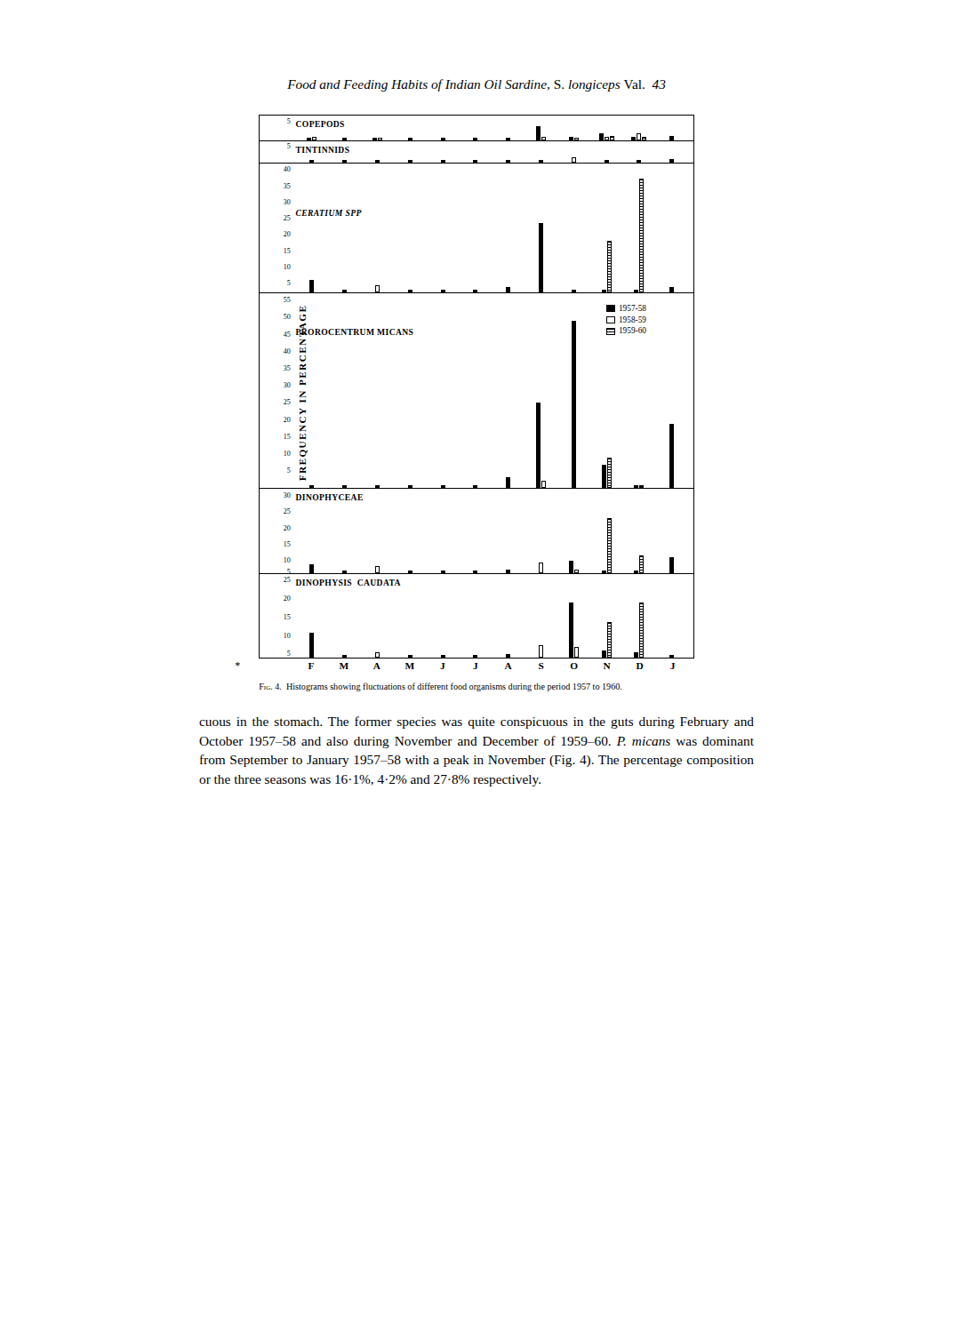Food and Feeding Habits of Indian Oil Sardine, S. longiceps Val. 43
FREQUENCY IN PERCENTAGE
*
COPEPODS
5
TINTINNIDS
5
CERATIUM SPP
40 35 30 25 20 15 10 5
PROROCENTRUM MICANS
1957-58
1958-59
1959-60
55 50 45 40 35 30 25 20 15 10 5
DINOPHYCEAE
30 25 20 15 10 5
DINOPHYSIS CAUDATA
25 20 15 10 5
FMAMJJASONDJ
Fig. 4. Histograms showing fluctuations of different food organisms during the period 1957 to 1960.
cuous in the stomach. The former species was quite conspicuous in the guts during February and October 1957–58 and also during November and December of 1959–60. P. micans was dominant from September to January 1957–58 with a peak in November (Fig. 4). The percentage composition or the three seasons was 16·1%, 4·2% and 27·8% respectively.